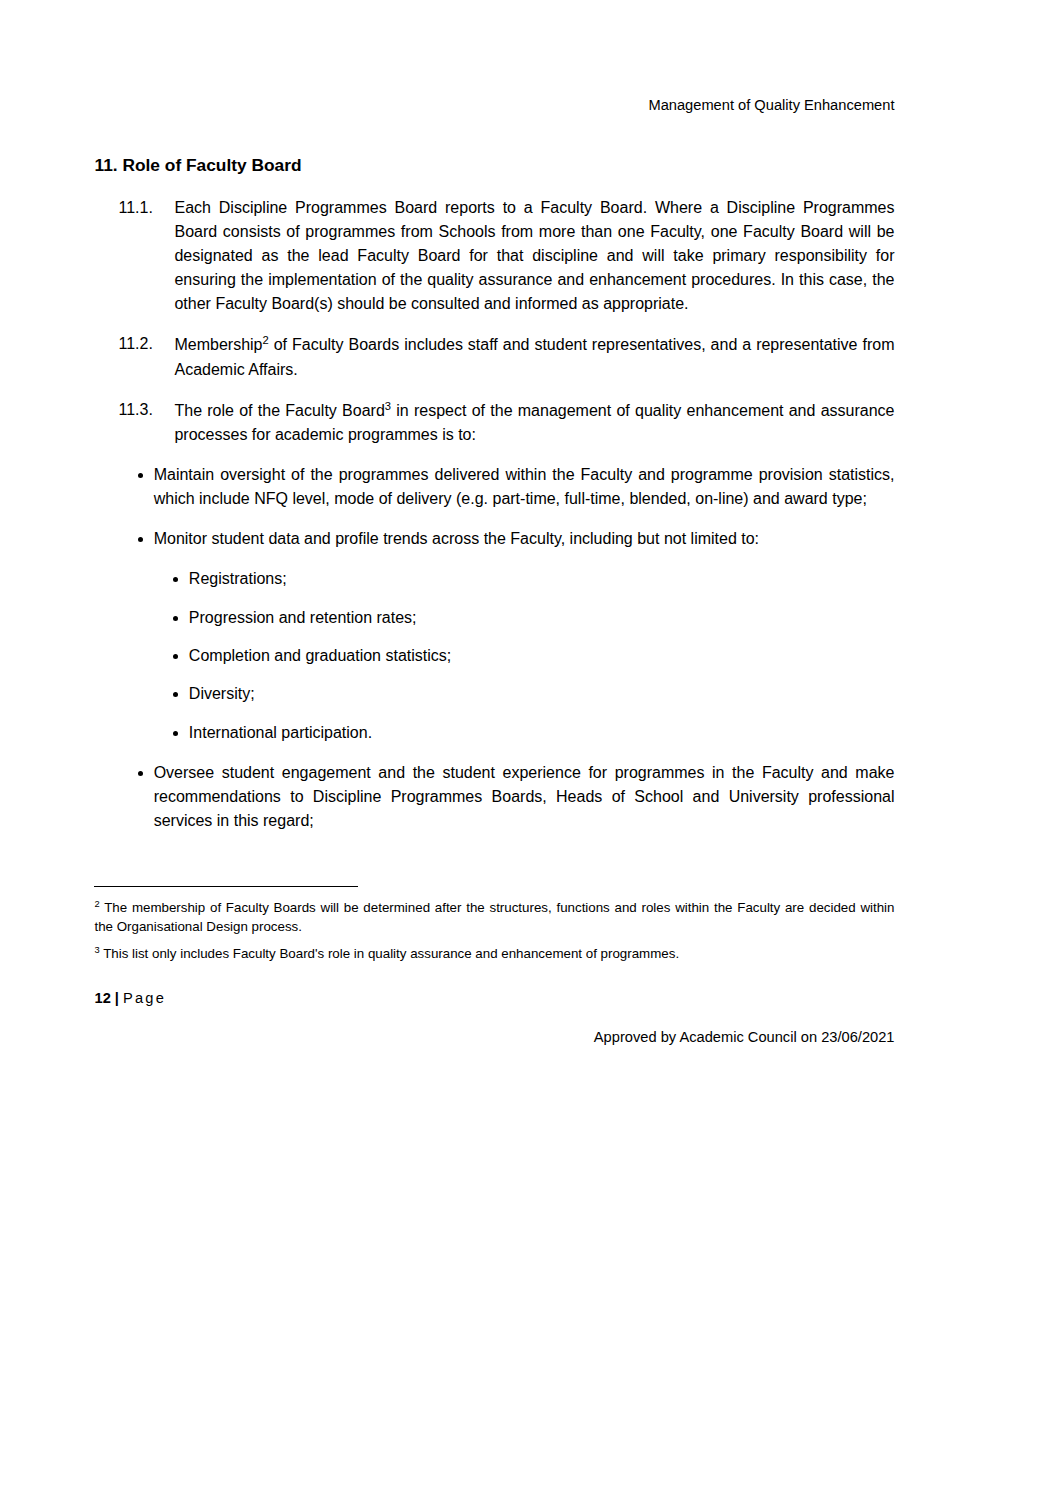Management of Quality Enhancement
11. Role of Faculty Board
11.1.
Each Discipline Programmes Board reports to a Faculty Board. Where a Discipline Programmes Board consists of programmes from Schools from more than one Faculty, one Faculty Board will be designated as the lead Faculty Board for that discipline and will take primary responsibility for ensuring the implementation of the quality assurance and enhancement procedures. In this case, the other Faculty Board(s) should be consulted and informed as appropriate.
11.2.
Membership2 of Faculty Boards includes staff and student representatives, and a representative from Academic Affairs.
11.3.
The role of the Faculty Board3 in respect of the management of quality enhancement and assurance processes for academic programmes is to:
Maintain oversight of the programmes delivered within the Faculty and programme provision statistics, which include NFQ level, mode of delivery (e.g. part-time, full-time, blended, on-line) and award type;
Monitor student data and profile trends across the Faculty, including but not limited to:
Registrations;
Progression and retention rates;
Completion and graduation statistics;
Diversity;
International participation.
Oversee student engagement and the student experience for programmes in the Faculty and make recommendations to Discipline Programmes Boards, Heads of School and University professional services in this regard;
2 The membership of Faculty Boards will be determined after the structures, functions and roles within the Faculty are decided within the Organisational Design process.
3 This list only includes Faculty Board's role in quality assurance and enhancement of programmes.
12 | Page
Approved by Academic Council on 23/06/2021